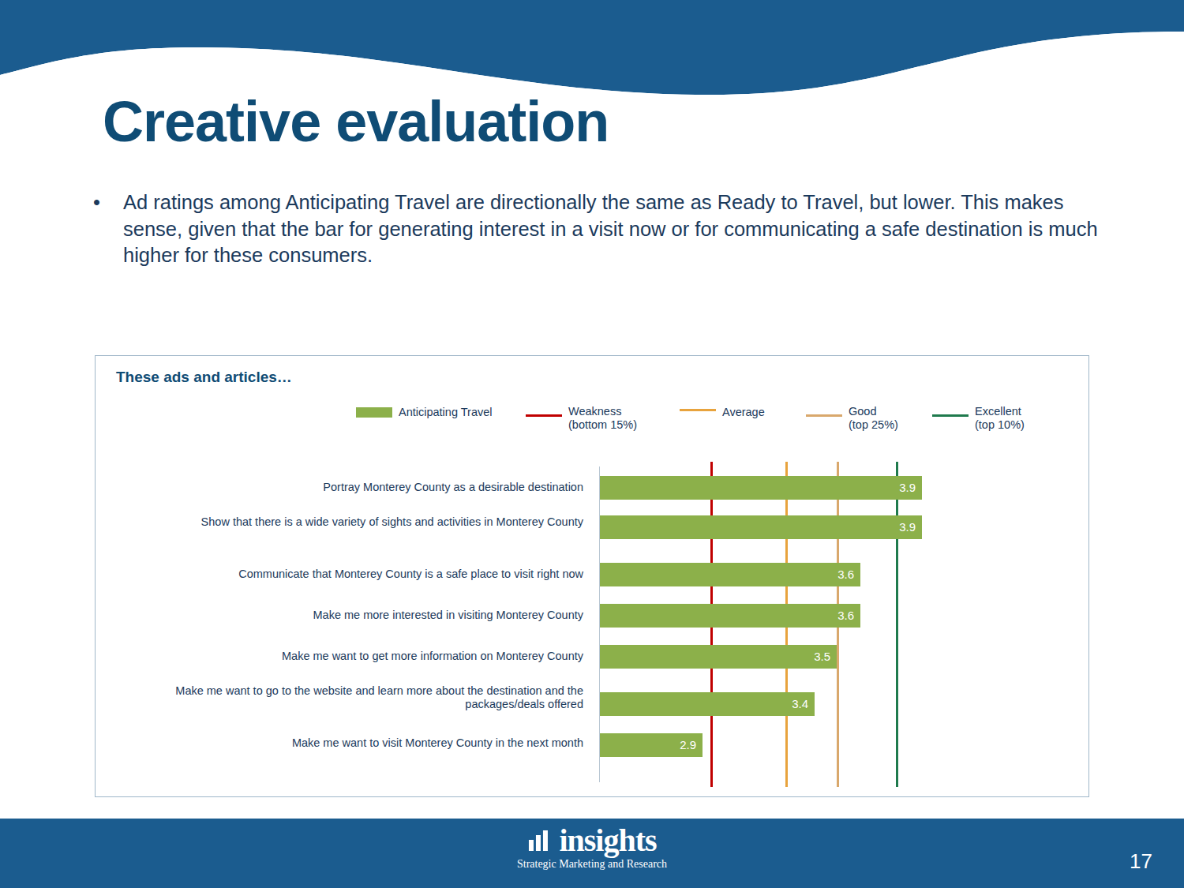Creative evaluation
•
Ad ratings among Anticipating Travel are directionally the same as Ready to Travel, but lower. This makes sense, given that the bar for generating interest in a visit now or for communicating a safe destination is much higher for these consumers.
These ads and articles…
Anticipating Travel
Weakness(bottom 15%)
Average
Good(top 25%)
Excellent(top 10%)
Portray Monterey County as a desirable destination
Show that there is a wide variety of sights and activities in Monterey County
Communicate that Monterey County is a safe place to visit right now
Make me more interested in visiting Monterey County
Make me want to get more information on Monterey County
Make me want to go to the website and learn more about the destination and the packages/deals offered
Make me want to visit Monterey County in the next month
3.9
3.9
3.6
3.6
3.5
3.4
2.9
insights
Strategic Marketing and Research
17